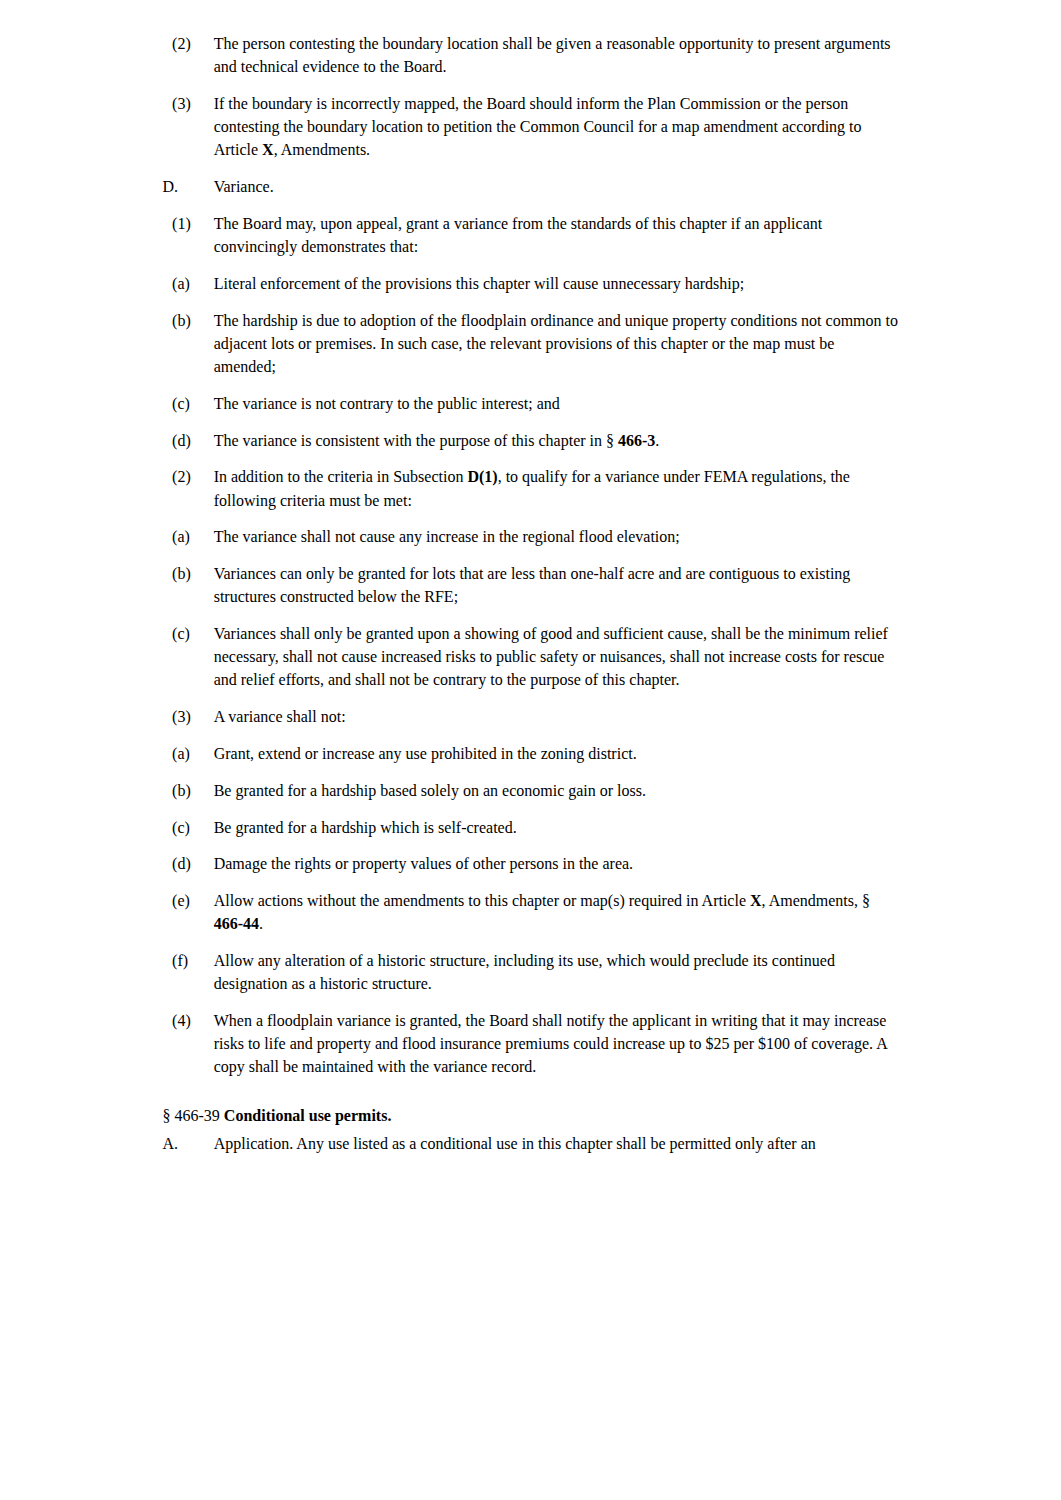(2) The person contesting the boundary location shall be given a reasonable opportunity to present arguments and technical evidence to the Board.
(3) If the boundary is incorrectly mapped, the Board should inform the Plan Commission or the person contesting the boundary location to petition the Common Council for a map amendment according to Article X, Amendments.
D. Variance.
(1) The Board may, upon appeal, grant a variance from the standards of this chapter if an applicant convincingly demonstrates that:
(a) Literal enforcement of the provisions this chapter will cause unnecessary hardship;
(b) The hardship is due to adoption of the floodplain ordinance and unique property conditions not common to adjacent lots or premises. In such case, the relevant provisions of this chapter or the map must be amended;
(c) The variance is not contrary to the public interest; and
(d) The variance is consistent with the purpose of this chapter in § 466-3.
(2) In addition to the criteria in Subsection D(1), to qualify for a variance under FEMA regulations, the following criteria must be met:
(a) The variance shall not cause any increase in the regional flood elevation;
(b) Variances can only be granted for lots that are less than one-half acre and are contiguous to existing structures constructed below the RFE;
(c) Variances shall only be granted upon a showing of good and sufficient cause, shall be the minimum relief necessary, shall not cause increased risks to public safety or nuisances, shall not increase costs for rescue and relief efforts, and shall not be contrary to the purpose of this chapter.
(3) A variance shall not:
(a) Grant, extend or increase any use prohibited in the zoning district.
(b) Be granted for a hardship based solely on an economic gain or loss.
(c) Be granted for a hardship which is self-created.
(d) Damage the rights or property values of other persons in the area.
(e) Allow actions without the amendments to this chapter or map(s) required in Article X, Amendments, § 466-44.
(f) Allow any alteration of a historic structure, including its use, which would preclude its continued designation as a historic structure.
(4) When a floodplain variance is granted, the Board shall notify the applicant in writing that it may increase risks to life and property and flood insurance premiums could increase up to $25 per $100 of coverage. A copy shall be maintained with the variance record.
§ 466-39 Conditional use permits.
A. Application. Any use listed as a conditional use in this chapter shall be permitted only after an